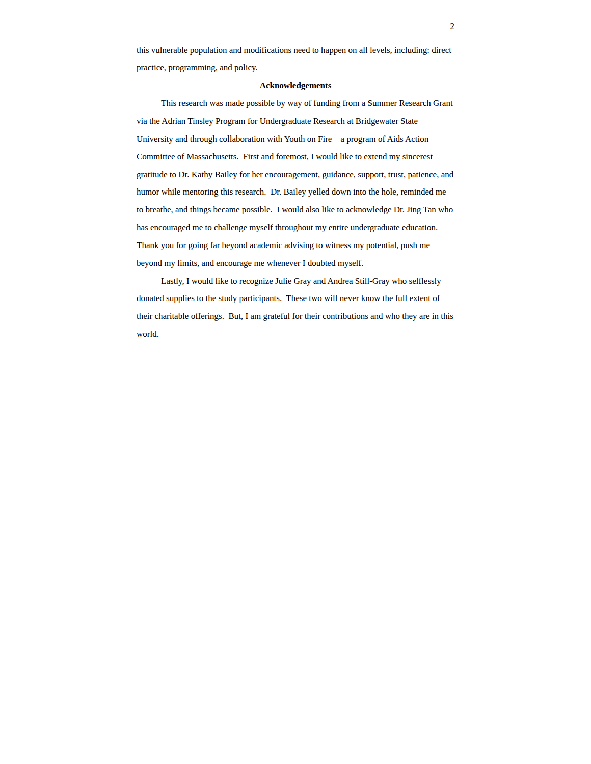2
this vulnerable population and modifications need to happen on all levels, including: direct practice, programming, and policy.
Acknowledgements
This research was made possible by way of funding from a Summer Research Grant via the Adrian Tinsley Program for Undergraduate Research at Bridgewater State University and through collaboration with Youth on Fire – a program of Aids Action Committee of Massachusetts. First and foremost, I would like to extend my sincerest gratitude to Dr. Kathy Bailey for her encouragement, guidance, support, trust, patience, and humor while mentoring this research. Dr. Bailey yelled down into the hole, reminded me to breathe, and things became possible. I would also like to acknowledge Dr. Jing Tan who has encouraged me to challenge myself throughout my entire undergraduate education. Thank you for going far beyond academic advising to witness my potential, push me beyond my limits, and encourage me whenever I doubted myself.
Lastly, I would like to recognize Julie Gray and Andrea Still-Gray who selflessly donated supplies to the study participants. These two will never know the full extent of their charitable offerings. But, I am grateful for their contributions and who they are in this world.